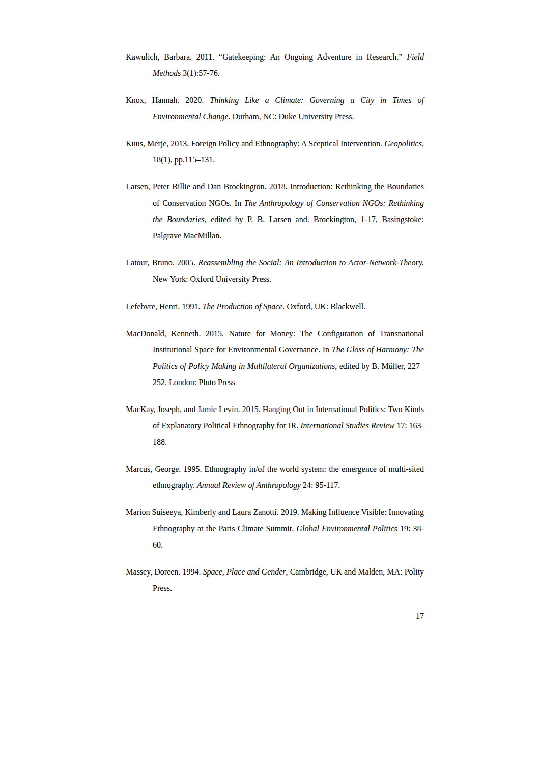Kawulich, Barbara. 2011. “Gatekeeping: An Ongoing Adventure in Research.” Field Methods 3(1):57-76.
Knox, Hannah. 2020. Thinking Like a Climate: Governing a City in Times of Environmental Change. Durham, NC: Duke University Press.
Kuus, Merje, 2013. Foreign Policy and Ethnography: A Sceptical Intervention. Geopolitics, 18(1), pp.115–131.
Larsen, Peter Billie and Dan Brockington. 2018. Introduction: Rethinking the Boundaries of Conservation NGOs. In The Anthropology of Conservation NGOs: Rethinking the Boundaries, edited by P. B. Larsen and. Brockington, 1-17, Basingstoke: Palgrave MacMillan.
Latour, Bruno. 2005. Reassembling the Social: An Introduction to Actor-Network-Theory. New York: Oxford University Press.
Lefebvre, Henri. 1991. The Production of Space. Oxford, UK: Blackwell.
MacDonald, Kenneth. 2015. Nature for Money: The Configuration of Transnational Institutional Space for Environmental Governance. In The Gloss of Harmony: The Politics of Policy Making in Multilateral Organizations, edited by B. Müller, 227–252. London: Pluto Press
MacKay, Joseph, and Jamie Levin. 2015. Hanging Out in International Politics: Two Kinds of Explanatory Political Ethnography for IR. International Studies Review 17: 163-188.
Marcus, George. 1995. Ethnography in/of the world system: the emergence of multi-sited ethnography. Annual Review of Anthropology 24: 95-117.
Marion Suiseeya, Kimberly and Laura Zanotti. 2019. Making Influence Visible: Innovating Ethnography at the Paris Climate Summit. Global Environmental Politics 19: 38-60.
Massey, Doreen. 1994. Space, Place and Gender, Cambridge, UK and Malden, MA: Polity Press.
17